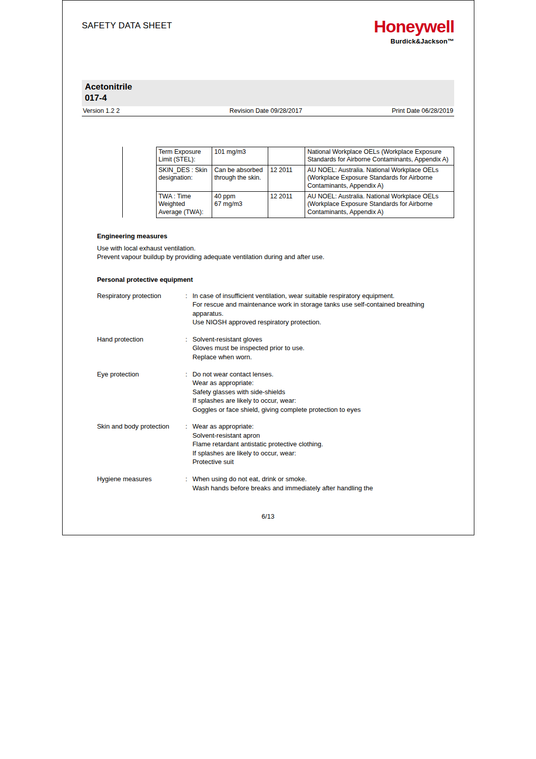SAFETY DATA SHEET
Honeywell
Burdick&Jackson™
Acetonitrile
017-4
Version 1.2 2 Revision Date 09/28/2017 Print Date 06/28/2019
| | | Term Exposure Limit (STEL): | 101 mg/m3 | | National Workplace OELs (Workplace Exposure Standards for Airborne Contaminants, Appendix A) |
| | | SKIN_DES : Skin designation: | Can be absorbed through the skin. | 12 2011 | AU NOEL: Australia. National Workplace OELs (Workplace Exposure Standards for Airborne Contaminants, Appendix A) |
| | | TWA : Time Weighted Average (TWA): | 40 ppm 67 mg/m3 | 12 2011 | AU NOEL: Australia. National Workplace OELs (Workplace Exposure Standards for Airborne Contaminants, Appendix A) |
Engineering measures
Use with local exhaust ventilation.
Prevent vapour buildup by providing adequate ventilation during and after use.
Personal protective equipment
Respiratory protection
:
In case of insufficient ventilation, wear suitable respiratory equipment.
For rescue and maintenance work in storage tanks use self-contained breathing apparatus.
Use NIOSH approved respiratory protection.
Hand protection
:
Solvent-resistant gloves
Gloves must be inspected prior to use.
Replace when worn.
Eye protection
:
Do not wear contact lenses.
Wear as appropriate:
Safety glasses with side-shields
If splashes are likely to occur, wear:
Goggles or face shield, giving complete protection to eyes
Skin and body protection
:
Wear as appropriate:
Solvent-resistant apron
Flame retardant antistatic protective clothing.
If splashes are likely to occur, wear:
Protective suit
Hygiene measures
:
When using do not eat, drink or smoke.
Wash hands before breaks and immediately after handling the
6/13